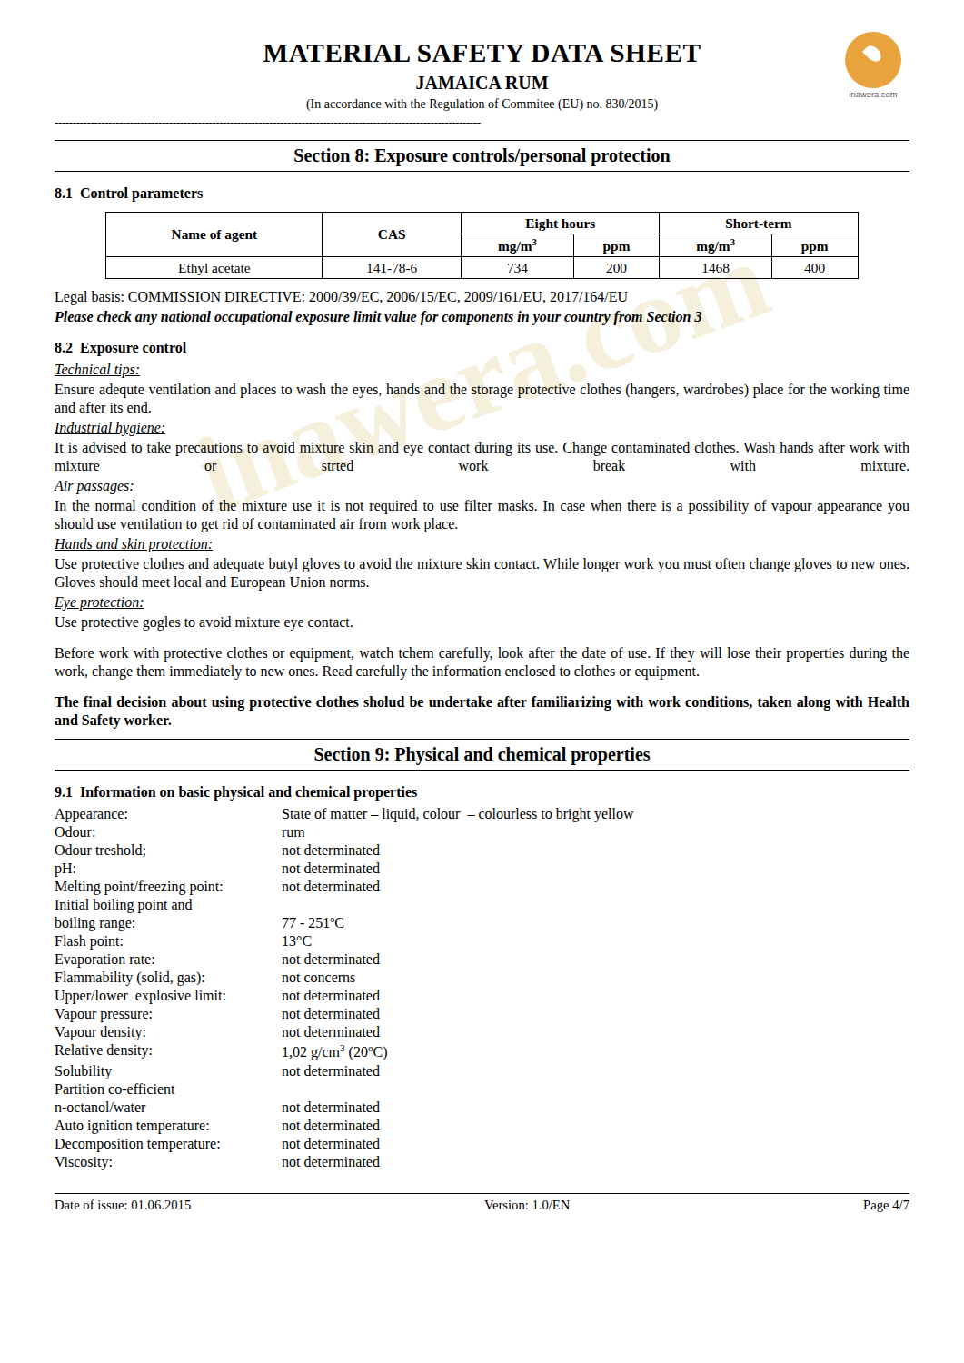inawera.com
inawera.com
MATERIAL SAFETY DATA SHEET
JAMAICA RUM
(In accordance with the Regulation of Commitee (EU) no. 830/2015)
-----------------------------------------------------------------------------------------------------------------------
Section 8: Exposure controls/personal protection
8.1 Control parameters
| Name of agent | CAS | Eight hours | Short-term |
| --- | --- | --- | --- |
| mg/m 3 | ppm | mg/m 3 | ppm |
| Ethyl acetate | 141-78-6 | 734 | 200 | 1468 | 400 |
Legal basis: COMMISSION DIRECTIVE: 2000/39/EC, 2006/15/EC, 2009/161/EU, 2017/164/EU
Please check any national occupational exposure limit value for components in your country from Section 3
8.2 Exposure control
Technical tips:
Ensure adequte ventilation and places to wash the eyes, hands and the storage protective clothes (hangers, wardrobes) place for the working time and after its end.
Industrial hygiene:
It is advised to take precautions to avoid mixture skin and eye contact during its use. Change contaminated clothes. Wash hands after work with mixture or strted work break with mixture.
Air passages:
In the normal condition of the mixture use it is not required to use filter masks. In case when there is a possibility of vapour appearance you should use ventilation to get rid of contaminated air from work place.
Hands and skin protection:
Use protective clothes and adequate butyl gloves to avoid the mixture skin contact. While longer work you must often change gloves to new ones. Gloves should meet local and European Union norms.
Eye protection:
Use protective gogles to avoid mixture eye contact.
Before work with protective clothes or equipment, watch tchem carefully, look after the date of use. If they will lose their properties during the work, change them immediately to new ones. Read carefully the information enclosed to clothes or equipment.
The final decision about using protective clothes sholud be undertake after familiarizing with work conditions, taken along with Health and Safety worker.
Section 9: Physical and chemical properties
9.1 Information on basic physical and chemical properties
Appearance: State of matter – liquid, colour – colourless to bright yellow
Odour: rum
Odour treshold; not determinated
pH: not determinated
Melting point/freezing point: not determinated
Initial boiling point and
boiling range: 77 - 251ºC
Flash point: 13°C
Evaporation rate: not determinated
Flammability (solid, gas): not concerns
Upper/lower explosive limit: not determinated
Vapour pressure: not determinated
Vapour density: not determinated
Relative density: 1,02 g/cm3 (20oC)
Solubility not determinated
Partition co-efficient
n-octanol/water not determinated
Auto ignition temperature: not determinated
Decomposition temperature: not determinated
Viscosity: not determinated
Date of issue: 01.06.2015 Version: 1.0/EN Page 4/7